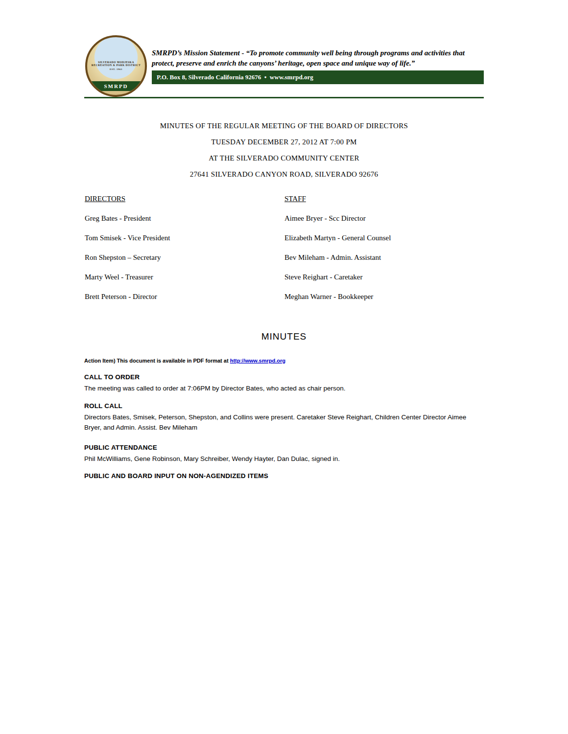SILVERADO MODJESKA RECREATION & PARK DISTRICT
EST. 1961
SMRPD
SMRPD’s Mission Statement - “To promote community well being through programs and activities that protect, preserve and enrich the canyons’ heritage, open space and unique way of life.”
P.O. Box 8, Silverado California 92676 • www.smrpd.org
MINUTES OF THE REGULAR MEETING OF THE BOARD OF DIRECTORS TUESDAY DECEMBER 27, 2012 AT 7:00 PM AT THE SILVERADO COMMUNITY CENTER 27641 SILVERADO CANYON ROAD, SILVERADO 92676
| DIRECTORS | STAFF |
| --- | --- |
| Greg Bates - President | Aimee Bryer - Scc Director |
| Tom Smisek - Vice President | Elizabeth Martyn - General Counsel |
| Ron Shepston – Secretary | Bev Mileham - Admin. Assistant |
| Marty Weel - Treasurer | Steve Reighart - Caretaker |
| Brett Peterson - Director | Meghan Warner - Bookkeeper |
MINUTES
Action Item) This document is available in PDF format at http://www.smrpd.org
CALL TO ORDER
The meeting was called to order at 7:06PM by Director Bates, who acted as chair person.
ROLL CALL
Directors Bates, Smisek, Peterson, Shepston, and Collins were present. Caretaker Steve Reighart, Children Center Director Aimee Bryer, and Admin. Assist. Bev Mileham
PUBLIC ATTENDANCE
Phil McWilliams, Gene Robinson, Mary Schreiber, Wendy Hayter, Dan Dulac, signed in.
PUBLIC AND BOARD INPUT ON NON-AGENDIZED ITEMS